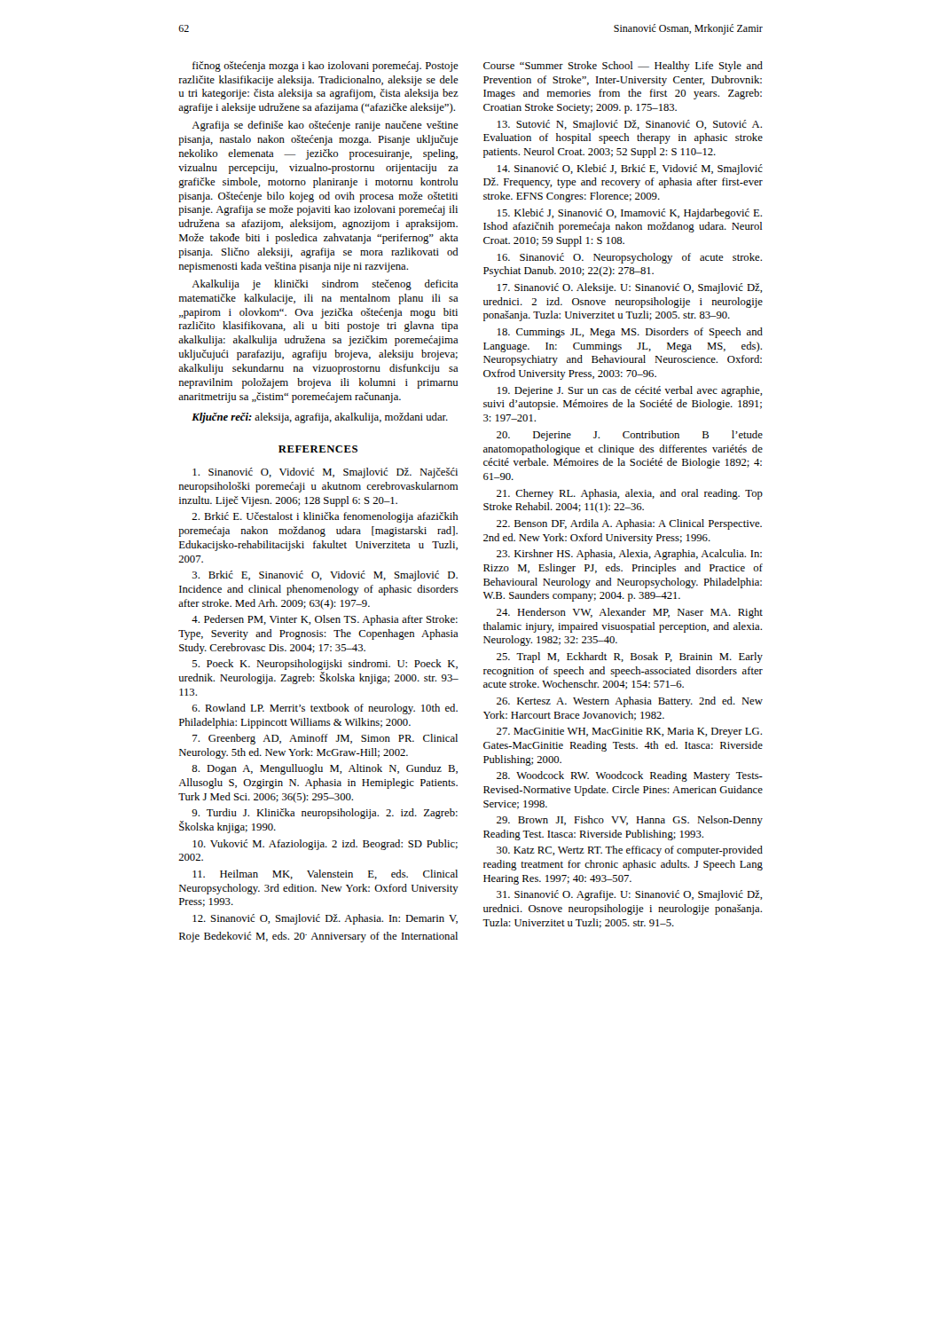62 Sinanović Osman, Mrkonjić Zamir
fičnog oštećenja mozga i kao izolovani poremećaj. Postoje različite klasifikacije aleksija. Tradicionalno, aleksije se dele u tri kategorije: čista aleksija sa agrafijom, čista aleksija bez agrafije i aleksije udružene sa afazijama (“afazičke aleksije”).
Agrafija se definiše kao oštećenje ranije naučene veštine pisanja, nastalo nakon oštećenja mozga. Pisanje uključuje nekoliko elemenata — jezičko procesuiranje, speling, vizualnu percepciju, vizualno-prostornu orijentaciju za grafičke simbole, motorno planiranje i motornu kontrolu pisanja. Oštećenje bilo kojeg od ovih procesa može oštetiti pisanje. Agrafija se može pojaviti kao izolovani poremećaj ili udružena sa afazijom, aleksijom, agnozijom i apraksijom. Može takođe biti i posledica zahvatanja “perifernog” akta pisanja. Slično aleksiji, agrafija se mora razlikovati od nepismenosti kada veština pisanja nije ni razvijena.
Akalkulija je klinički sindrom stečenog deficita matematičke kalkulacije, ili na mentalnom planu ili sa „papirom i olovkom“. Ova jezička oštećenja mogu biti različito klasifikovana, ali u biti postoje tri glavna tipa akalkulija: akalkulija udružena sa jezičkim poremećajima uključujući parafaziju, agrafiju brojeva, aleksiju brojeva; akalkuliju sekundarnu na vizuoprostornu disfunkciju sa nepravilnim položajem brojeva ili kolumni i primarnu anaritmetriju sa „čistim“ poremećajem računanja.
Ključne reči: aleksija, agrafija, akalkulija, moždani udar.
REFERENCES
1. Sinanović O, Vidović M, Smajlović Dž. Najčešći neuropsihološki poremećaji u akutnom cerebrovaskularnom inzultu. Liječ Vijesn. 2006; 128 Suppl 6: S 20–1.
2. Brkić E. Učestalost i klinička fenomenologija afazičkih poremećaja nakon moždanog udara [magistarski rad]. Edukacijsko-rehabilitacijski fakultet Univerziteta u Tuzli, 2007.
3. Brkić E, Sinanović O, Vidović M, Smajlović D. Incidence and clinical phenomenology of aphasic disorders after stroke. Med Arh. 2009; 63(4): 197–9.
4. Pedersen PM, Vinter K, Olsen TS. Aphasia after Stroke: Type, Severity and Prognosis: The Copenhagen Aphasia Study. Cerebrovasc Dis. 2004; 17: 35–43.
5. Poeck K. Neuropsihologijski sindromi. U: Poeck K, urednik. Neurologija. Zagreb: Školska knjiga; 2000. str. 93–113.
6. Rowland LP. Merrit’s textbook of neurology. 10th ed. Philadelphia: Lippincott Williams & Wilkins; 2000.
7. Greenberg AD, Aminoff JM, Simon PR. Clinical Neurology. 5th ed. New York: McGraw-Hill; 2002.
8. Dogan A, Mengulluoglu M, Altinok N, Gunduz B, Allusoglu S, Ozgirgin N. Aphasia in Hemiplegic Patients. Turk J Med Sci. 2006; 36(5): 295–300.
9. Turdiu J. Klinička neuropsihologija. 2. izd. Zagreb: Školska knjiga; 1990.
10. Vuković M. Afaziologija. 2 izd. Beograd: SD Public; 2002.
11. Heilman MK, Valenstein E, eds. Clinical Neuropsychology. 3rd edition. New York: Oxford University Press; 1993.
12. Sinanović O, Smajlović Dž. Aphasia. In: Demarin V, Roje Bedeković M, eds. 20. Anniversary of the International Course “Summer Stroke School — Healthy Life Style and Prevention of Stroke”, Inter-University Center, Dubrovnik: Images and memories from the first 20 years. Zagreb: Croatian Stroke Society; 2009. p. 175–183.
13. Sutović N, Smajlović Dž, Sinanović O, Sutović A. Evaluation of hospital speech therapy in aphasic stroke patients. Neurol Croat. 2003; 52 Suppl 2: S 110–12.
14. Sinanović O, Klebić J, Brkić E, Vidović M, Smajlović Dž. Frequency, type and recovery of aphasia after first-ever stroke. EFNS Congres: Florence; 2009.
15. Klebić J, Sinanović O, Imamović K, Hajdarbegović E. Ishod afazičnih poremećaja nakon moždanog udara. Neurol Croat. 2010; 59 Suppl 1: S 108.
16. Sinanović O. Neuropsychology of acute stroke. Psychiat Danub. 2010; 22(2): 278–81.
17. Sinanović O. Aleksije. U: Sinanović O, Smajlović Dž, urednici. 2 izd. Osnove neuropsihologije i neurologije ponašanja. Tuzla: Univerzitet u Tuzli; 2005. str. 83–90.
18. Cummings JL, Mega MS. Disorders of Speech and Language. In: Cummings JL, Mega MS, eds). Neuropsychiatry and Behavioural Neuroscience. Oxford: Oxfrod University Press, 2003: 70–96.
19. Dejerine J. Sur un cas de cécité verbal avec agraphie, suivi d’autopsie. Mémoires de la Société de Biologie. 1891; 3: 197–201.
20. Dejerine J. Contribution B l’etude anatomopathologique et clinique des differentes variétés de cécité verbale. Mémoires de la Société de Biologie 1892; 4: 61–90.
21. Cherney RL. Aphasia, alexia, and oral reading. Top Stroke Rehabil. 2004; 11(1): 22–36.
22. Benson DF, Ardila A. Aphasia: A Clinical Perspective. 2nd ed. New York: Oxford University Press; 1996.
23. Kirshner HS. Aphasia, Alexia, Agraphia, Acalculia. In: Rizzo M, Eslinger PJ, eds. Principles and Practice of Behavioural Neurology and Neuropsychology. Philadelphia: W.B. Saunders company; 2004. p. 389–421.
24. Henderson VW, Alexander MP, Naser MA. Right thalamic injury, impaired visuospatial perception, and alexia. Neurology. 1982; 32: 235–40.
25. Trapl M, Eckhardt R, Bosak P, Brainin M. Early recognition of speech and speech-associated disorders after acute stroke. Wochenschr. 2004; 154: 571–6.
26. Kertesz A. Western Aphasia Battery. 2nd ed. New York: Harcourt Brace Jovanovich; 1982.
27. MacGinitie WH, MacGinitie RK, Maria K, Dreyer LG. Gates-MacGinitie Reading Tests. 4th ed. Itasca: Riverside Publishing; 2000.
28. Woodcock RW. Woodcock Reading Mastery Tests-Revised-Normative Update. Circle Pines: American Guidance Service; 1998.
29. Brown JI, Fishco VV, Hanna GS. Nelson-Denny Reading Test. Itasca: Riverside Publishing; 1993.
30. Katz RC, Wertz RT. The efficacy of computer-provided reading treatment for chronic aphasic adults. J Speech Lang Hearing Res. 1997; 40: 493–507.
31. Sinanović O. Agrafije. U: Sinanović O, Smajlović Dž, urednici. Osnove neuropsihologije i neurologije ponašanja. Tuzla: Univerzitet u Tuzli; 2005. str. 91–5.